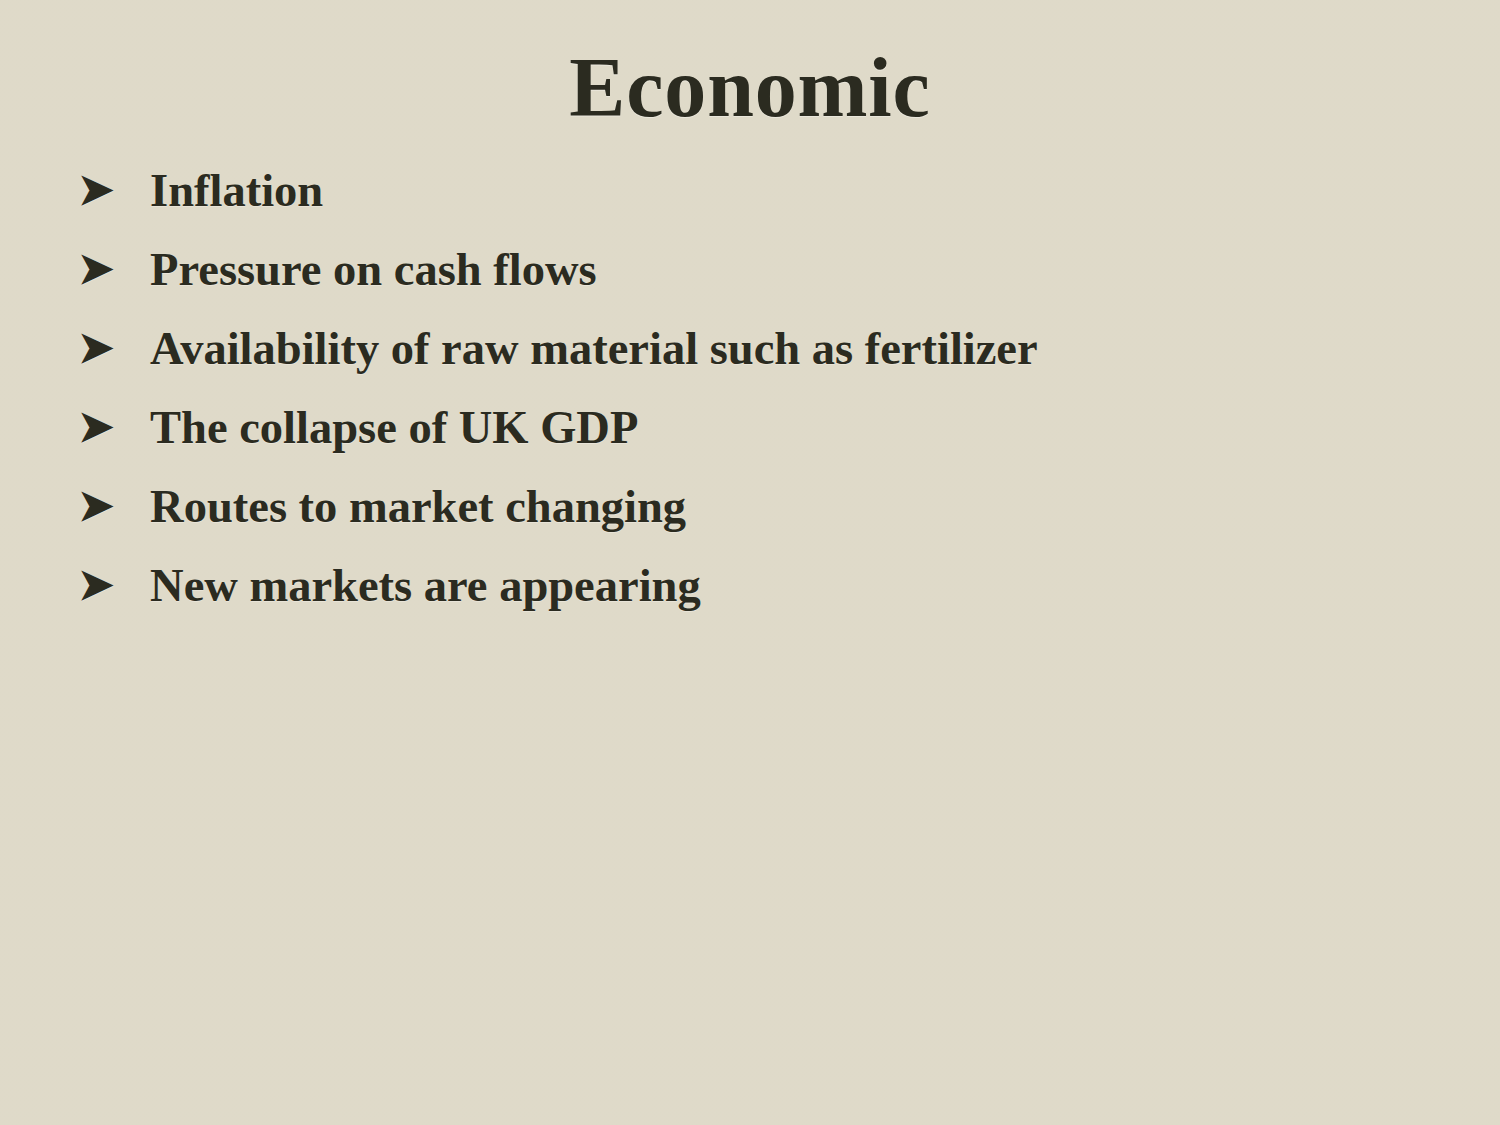Economic
Inflation
Pressure on cash flows
Availability of raw material such as fertilizer
The collapse of UK GDP
Routes to market changing
New markets are appearing